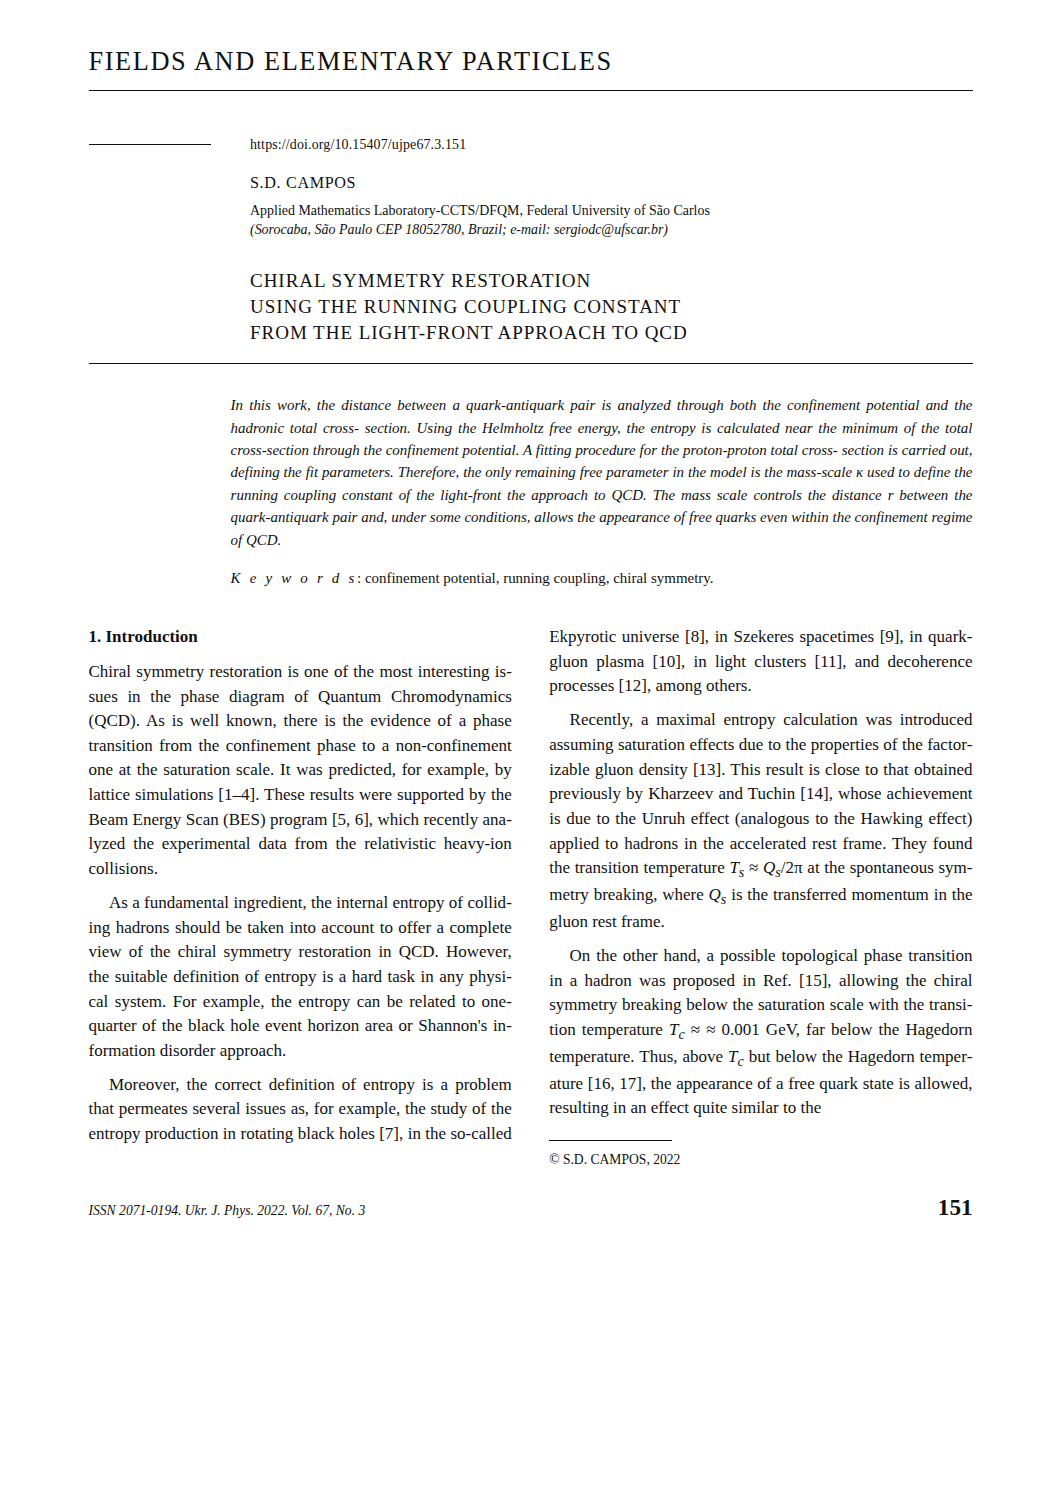FIELDS AND ELEMENTARY PARTICLES
https://doi.org/10.15407/ujpe67.3.151
S.D. CAMPOS
Applied Mathematics Laboratory-CCTS/DFQM, Federal University of São Carlos
(Sorocaba, São Paulo CEP 18052780, Brazil; e-mail: sergiodc@ufscar.br)
Chiral Symmetry Restoration
Using the Running Coupling Constant
from the Light-Front Approach to QCD
In this work, the distance between a quark-antiquark pair is analyzed through both the confinement potential and the hadronic total cross- section. Using the Helmholtz free energy, the entropy is calculated near the minimum of the total cross-section through the confinement potential. A fitting procedure for the proton-proton total cross- section is carried out, defining the fit parameters. Therefore, the only remaining free parameter in the model is the mass-scale κ used to define the running coupling constant of the light-front the approach to QCD. The mass scale controls the distance r between the quark-antiquark pair and, under some conditions, allows the appearance of free quarks even within the confinement regime of QCD.
K e y w o r d s: confinement potential, running coupling, chiral symmetry.
1. Introduction
Chiral symmetry restoration is one of the most interesting issues in the phase diagram of Quantum Chromodynamics (QCD). As is well known, there is the evidence of a phase transition from the confinement phase to a non-confinement one at the saturation scale. It was predicted, for example, by lattice simulations [1–4]. These results were supported by the Beam Energy Scan (BES) program [5, 6], which recently analyzed the experimental data from the relativistic heavy-ion collisions.
As a fundamental ingredient, the internal entropy of colliding hadrons should be taken into account to offer a complete view of the chiral symmetry restoration in QCD. However, the suitable definition of entropy is a hard task in any physical system. For example, the entropy can be related to one-quarter of the black hole event horizon area or Shannon's information disorder approach.
Moreover, the correct definition of entropy is a problem that permeates several issues as, for example, the study of the entropy production in rotating black holes [7], in the so-called Ekpyrotic universe [8], in Szekeres spacetimes [9], in quark-gluon plasma [10], in light clusters [11], and decoherence processes [12], among others.
Recently, a maximal entropy calculation was introduced assuming saturation effects due to the properties of the factorizable gluon density [13]. This result is close to that obtained previously by Kharzeev and Tuchin [14], whose achievement is due to the Unruh effect (analogous to the Hawking effect) applied to hadrons in the accelerated rest frame. They found the transition temperature Ts ≈ Qs/2π at the spontaneous symmetry breaking, where Qs is the transferred momentum in the gluon rest frame.
On the other hand, a possible topological phase transition in a hadron was proposed in Ref. [15], allowing the chiral symmetry breaking below the saturation scale with the transition temperature Tc ≈ ≈ 0.001 GeV, far below the Hagedorn temperature. Thus, above Tc but below the Hagedorn temperature [16, 17], the appearance of a free quark state is allowed, resulting in an effect quite similar to the
© S.D. CAMPOS, 2022
ISSN 2071-0194. Ukr. J. Phys. 2022. Vol. 67, No. 3 151